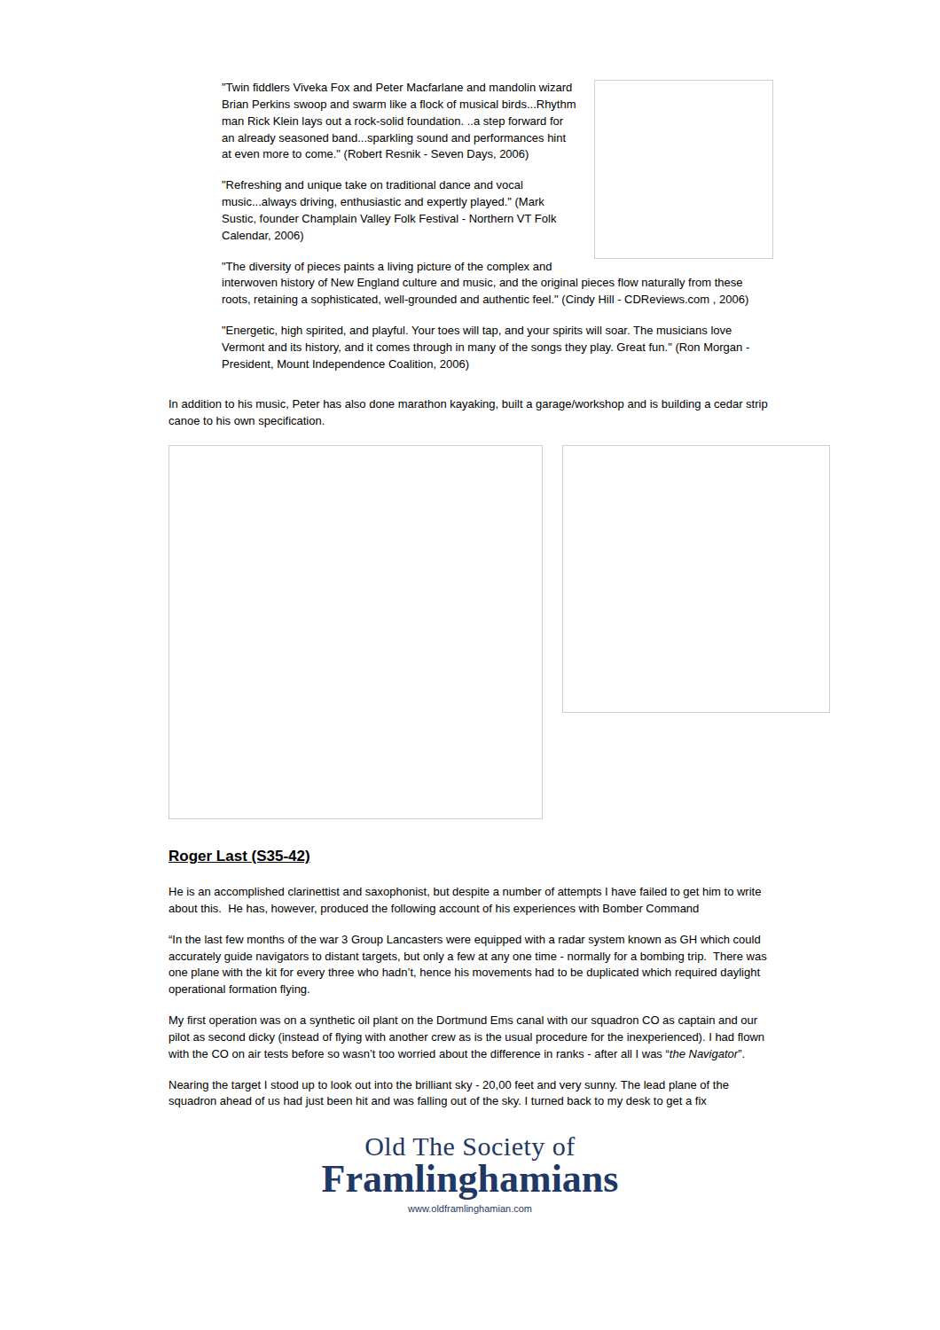"Twin fiddlers Viveka Fox and Peter Macfarlane and mandolin wizard Brian Perkins swoop and swarm like a flock of musical birds...Rhythm man Rick Klein lays out a rock-solid foundation. ..a step forward for an already seasoned band...sparkling sound and performances hint at even more to come." (Robert Resnik - Seven Days, 2006)
"Refreshing and unique take on traditional dance and vocal music...always driving, enthusiastic and expertly played." (Mark Sustic, founder Champlain Valley Folk Festival - Northern VT Folk Calendar, 2006)
"The diversity of pieces paints a living picture of the complex and interwoven history of New England culture and music, and the original pieces flow naturally from these roots, retaining a sophisticated, well-grounded and authentic feel." (Cindy Hill - CDReviews.com , 2006)
"Energetic, high spirited, and playful. Your toes will tap, and your spirits will soar. The musicians love Vermont and its history, and it comes through in many of the songs they play. Great fun." (Ron Morgan - President, Mount Independence Coalition, 2006)
In addition to his music, Peter has also done marathon kayaking, built a garage/workshop and is building a cedar strip canoe to his own specification.
Roger Last (S35-42)
He is an accomplished clarinettist and saxophonist, but despite a number of attempts I have failed to get him to write about this. He has, however, produced the following account of his experiences with Bomber Command
“In the last few months of the war 3 Group Lancasters were equipped with a radar system known as GH which could accurately guide navigators to distant targets, but only a few at any one time - normally for a bombing trip. There was one plane with the kit for every three who hadn’t, hence his movements had to be duplicated which required daylight operational formation flying.
My first operation was on a synthetic oil plant on the Dortmund Ems canal with our squadron CO as captain and our pilot as second dicky (instead of flying with another crew as is the usual procedure for the inexperienced). I had flown with the CO on air tests before so wasn’t too worried about the difference in ranks - after all I was “the Navigator”.
Nearing the target I stood up to look out into the brilliant sky - 20,00 feet and very sunny. The lead plane of the squadron ahead of us had just been hit and was falling out of the sky. I turned back to my desk to get a fix
Old The Society of
Framlinghamians
www.oldframlinghamian.com